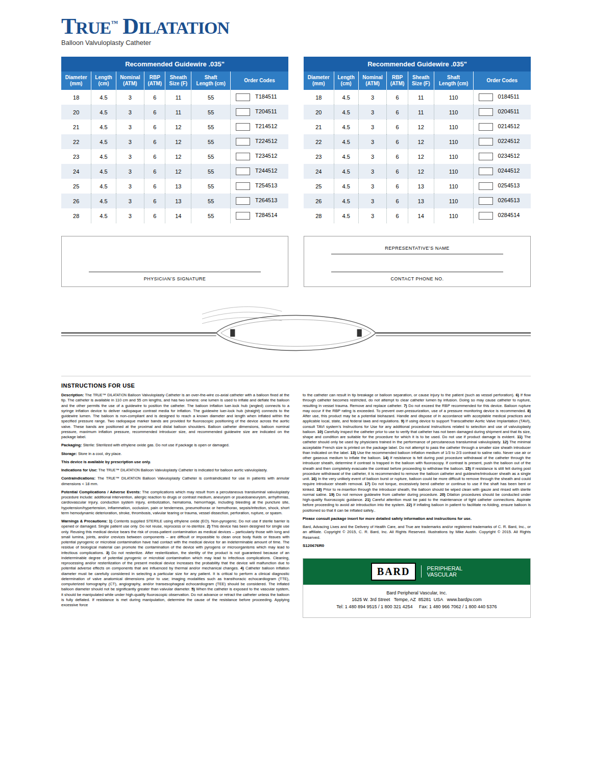TRUE™ DILATATION
Balloon Valvuloplasty Catheter
Recommended Guidewire .035"
| Diameter (mm) | Length (cm) | Nominal (ATM) | RBP (ATM) | Sheath Size (F) | Shaft Length (cm) | Order Codes |
| --- | --- | --- | --- | --- | --- | --- |
| 18 | 4.5 | 3 | 6 | 11 | 55 | T184511 |
| 20 | 4.5 | 3 | 6 | 11 | 55 | T204511 |
| 21 | 4.5 | 3 | 6 | 12 | 55 | T214512 |
| 22 | 4.5 | 3 | 6 | 12 | 55 | T224512 |
| 23 | 4.5 | 3 | 6 | 12 | 55 | T234512 |
| 24 | 4.5 | 3 | 6 | 12 | 55 | T244512 |
| 25 | 4.5 | 3 | 6 | 13 | 55 | T254513 |
| 26 | 4.5 | 3 | 6 | 13 | 55 | T264513 |
| 28 | 4.5 | 3 | 6 | 14 | 55 | T284514 |
Recommended Guidewire .035"
| Diameter (mm) | Length (cm) | Nominal (ATM) | RBP (ATM) | Sheath Size (F) | Shaft Length (cm) | Order Codes |
| --- | --- | --- | --- | --- | --- | --- |
| 18 | 4.5 | 3 | 6 | 11 | 110 | 0184511 |
| 20 | 4.5 | 3 | 6 | 11 | 110 | 0204511 |
| 21 | 4.5 | 3 | 6 | 12 | 110 | 0214512 |
| 22 | 4.5 | 3 | 6 | 12 | 110 | 0224512 |
| 23 | 4.5 | 3 | 6 | 12 | 110 | 0234512 |
| 24 | 4.5 | 3 | 6 | 12 | 110 | 0244512 |
| 25 | 4.5 | 3 | 6 | 13 | 110 | 0254513 |
| 26 | 4.5 | 3 | 6 | 13 | 110 | 0264513 |
| 28 | 4.5 | 3 | 6 | 14 | 110 | 0284514 |
PHYSICIAN’S SIGNATURE
REPRESENTATIVE’S NAME
CONTACT PHONE NO.
INSTRUCTIONS FOR USE
Description: The TRUE™ DILATATION Balloon Valvuloplasty Catheter is an over-the-wire co-axial catheter with a balloon fixed at the tip. The catheter is available in 110 cm and 55 cm lengths, and has two lumens: one lumen is used to inflate and deflate the balloon and the other permits the use of a guidewire to position the catheter. The balloon inflation luer-lock hub (angled) connects to a syringe inflation device to deliver radiopaque contrast media for inflation. The guidewire luer-lock hub (straight) connects to the guidewire lumen. The balloon is non-compliant and is designed to reach a known diameter and length when inflated within the specified pressure range. Two radiopaque marker bands are provided for fluoroscopic positioning of the device across the aortic valve. These bands are positioned at the proximal and distal balloon shoulders. Balloon catheter dimensions, balloon nominal pressure, maximum inflation pressure, recommended introducer size, and recommended guidewire size are indicated on the package label.
Packaging: Sterile: Sterilized with ethylene oxide gas. Do not use if package is open or damaged.
Storage: Store in a cool, dry place.
This device is available by prescription use only.
Indications for Use: The TRUE™ DILATATION Balloon Valvuloplasty Catheter is indicated for balloon aortic valvuloplasty.
Contraindications: The TRUE™ DILATATION Balloon Valvuloplasty Catheter is contraindicated for use in patients with annular dimensions < 18 mm.
Potential Complications / Adverse Events: The complications which may result from a percutaneous transluminal valvuloplasty procedure include: additional intervention, allergic reaction to drugs or contrast medium, aneurysm or psuedoaneurysm, arrhythmias, cardiovascular injury, conduction system injury, embolization, hematoma, hemorrhage, including bleeding at the puncture site, hypotension/hypertension, inflammation, occlusion, pain or tenderness, pneumothorax or hemothorax, sepsis/infection, shock, short term hemodynamic deterioration, stroke, thrombosis, valvular tearing or trauma, vessel dissection, perforation, rupture, or spasm.
Warnings & Precautions: 1) Contents supplied STERILE using ethylene oxide (EO). Non-pyrogenic. Do not use if sterile barrier is opened or damaged. Single patient use only. Do not reuse, reprocess or re-sterilize. 2) This device has been designed for single use only. Reusing this medical device bears the risk of cross-patient contamination as medical devices – particularly those with long and small lumina, joints, and/or crevices between components – are difficult or impossible to clean once body fluids or tissues with potential pyrogenic or microbial contamination have had contact with the medical device for an indeterminable amount of time. The residue of biological material can promote the contamination of the device with pyrogens or microorganisms which may lead to infectious complications. 3) Do not resterilize. After resterilization, the sterility of the product is not guaranteed because of an indeterminable degree of potential pyrogenic or microbial contamination which may lead to infectious complications. Cleaning, reprocessing and/or resterilization of the present medical device increases the probability that the device will malfunction due to potential adverse effects on components that are influenced by thermal and/or mechanical changes. 4) Catheter balloon inflation diameter must be carefully considered in selecting a particular size for any patient. It is critical to perform a clinical diagnostic determination of valve anatomical dimensions prior to use; imaging modalities such as transthoracic echocardiogram (TTE), computerized tomography (CT), angiography, and/or transesophageal echocardiogram (TEE) should be considered. The inflated balloon diameter should not be significantly greater than valvular diameter. 5) When the catheter is exposed to the vascular system, it should be manipulated while under high-quality fluoroscopic observation. Do not advance or retract the catheter unless the balloon is fully deflated. If resistance is met during manipulation, determine the cause of the resistance before proceeding. Applying excessive force
to the catheter can result in tip breakage or balloon separation, or cause injury to the patient (such as vessel perforation). 6) If flow through catheter becomes restricted, do not attempt to clear catheter lumen by infusion. Doing so may cause catheter to rupture, resulting in vessel trauma. Remove and replace catheter. 7) Do not exceed the RBP recommended for this device. Balloon rupture may occur if the RBP rating is exceeded. To prevent over-pressurization, use of a pressure monitoring device is recommended. 8) After use, this product may be a potential biohazard. Handle and dispose of in accordance with acceptable medical practices and applicable local, state, and federal laws and regulations. 9) If using device to support Transcatheter Aortic Valve Implantation (TAVI), consult TAVI system’s Instructions for Use for any additional procedural instructions related to selection and use of valvuloplasty balloon. 10) Carefully inspect the catheter prior to use to verify that catheter has not been damaged during shipment and that its size, shape and condition are suitable for the procedure for which it is to be used. Do not use if product damage is evident. 11) The catheter should only be used by physicians trained in the performance of percutaneous transluminal valvuloplasty. 12) The minimal acceptable French size is printed on the package label. Do not attempt to pass the catheter through a smaller size sheath introducer than indicated on the label. 13) Use the recommended balloon inflation medium of 1/3 to 2/3 contrast to saline ratio. Never use air or other gaseous medium to inflate the balloon. 14) If resistance is felt during post procedure withdrawal of the catheter through the introducer sheath, determine if contrast is trapped in the balloon with fluoroscopy. If contrast is present, push the balloon out of the sheath and then completely evacuate the contrast before proceeding to withdraw the balloon. 15) If resistance is still felt during post procedure withdrawal of the catheter, it is recommended to remove the balloon catheter and guidewire/introducer sheath as a single unit. 16) In the very unlikely event of balloon burst or rupture, balloon could be more difficult to remove through the sheath and could require introducer sheath removal. 17) Do not torque, excessively bend catheter or continue to use if the shaft has been bent or kinked. 18) Prior to re-insertion through the introducer sheath, the balloon should be wiped clean with gauze and rinsed with sterile normal saline. 19) Do not remove guidewire from catheter during procedure. 20) Dilation procedures should be conducted under high-quality fluoroscopic guidance. 21) Careful attention must be paid to the maintenance of tight catheter connections. Aspirate before proceeding to avoid air introduction into the system. 22) If inflating balloon in patient to facilitate re-folding, ensure balloon is positioned so that it can be inflated safely..
Please consult package insert for more detailed safety information and instructions for use.
Bard, Advacing Lives and the Delivery of Health Care, and True are trademarks and/or registered trademarks of C. R. Bard, Inc., or an affiliate. Copyright © 2015, C. R. Bard, Inc. All Rights Reserved. Illustrations by Mike Austin. Copyright © 2015. All Rights Reserved.
S120676R0
BARD PERIPHERAL
VASCULAR
Bard Peripheral Vascular, Inc.
1625 W. 3rd Street Tempe, AZ 85281 USA www.bardpv.com
Tel: 1 480 894 9515 / 1 800 321 4254 Fax: 1 480 966 7062 / 1 800 440 5376